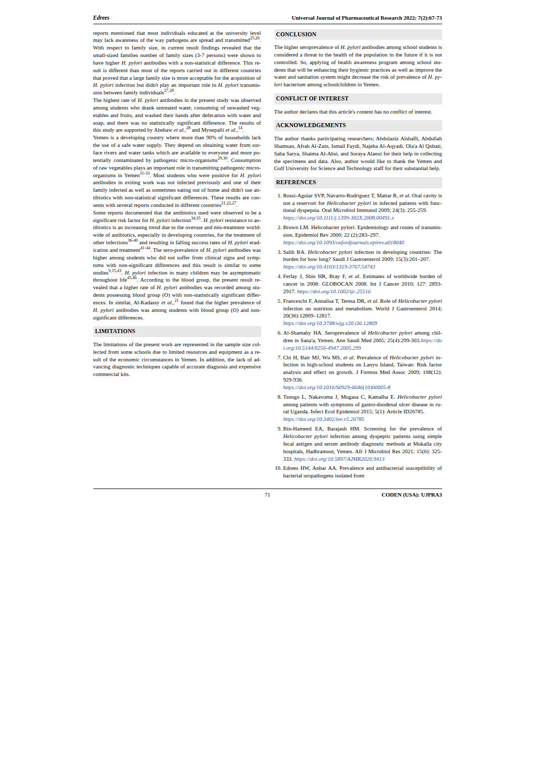Edrees
Universal Journal of Pharmaceutical Research 2022; 7(2):67-73
reports mentioned that most individuals educated at the university level may lack awareness of the way pathogens are spread and transmitted25,26. With respect to family size, in current result findings revealed that the small-sized families number of family sizes (3-7 persons) were shown to have higher H. pylori antibodies with a non-statistical difference. This result is different than most of the reports carried out in different countries that proved that a large family size is more acceptable for the acquisition of H. pylori infection but didn't play an important role in H. pylori transmission between family individuals27,28.
The highest rate of H. pylori antibodies in the present study was observed among students who drank untreated water, consuming of unwashed vegetables and fruits, and washed their hands after defecation with water and soap, and there was no statistically significant difference. The results of this study are supported by Abebaw et al.,28 and Mynepalli et al.,14.
Yemen is a developing country where more than 90% of households lack the use of a safe water supply. They depend on obtaining water from surface rivers and water tanks which are available to everyone and more potentially contaminated by pathogenic micro-organisms29,30. Consumption of raw vegetables plays an important role in transmitting pathogenic micro-organisms in Yemen31-33. Most students who were positive for H. pylori antibodies in exiting work was not infected previously and one of their family infected as well as sometimes eating out of home and didn't use antibiotics with non-statistical significant differences. These results are consents with several reports conducted in different countries21,22,27.
Some reports documented that the antibiotics used were observed to be a significant risk factor for H. pylori infection34,35. H. pylori resistance to antibiotics is an increasing trend due to the overuse and mis-treatment worldwide of antibiotics, especially in developing countries, for the treatment of other infections36-40 and resulting in falling success rates of H. pylori eradication and treatment41-44. The sero-prevalence of H. pylori antibodies was higher among students who did not suffer from clinical signs and symptoms with non-significant differences and this result is similar to some studies9,15,43. H. pylori infection in many children may be asymptomatic throughout life45,46. According to the blood group, the present result revealed that a higher rate of H. pylori antibodies was recorded among students possessing blood group (O) with non-statistically significant differences. In similar, Al-Kadassy et al.,21 found that the higher prevalence of H. pylori antibodies was among students with blood group (O) and non-significant differences.
Limitations
The limitations of the present work are represented in the sample size collected from some schools due to limited resources and equipment as a result of the economic circumstances in Yemen. In addition, the lack of advancing diagnostic techniques capable of accurate diagnosis and expensive commercial kits.
Conclusion
The higher seroprevalence of H. pylori antibodies among school students is considered a threat to the health of the population in the future if it is not controlled. So, applying of health awareness program among school students that will be enhancing their hygienic practices as well as improve the water and sanitation system might decrease the risk of prevalence of H. pylori bacterium among schoolchildren in Yemen.
Conflict of Interest
The author declares that this article's content has no conflict of interest.
Acknowledgements
The author thanks participating researchers; Abdulaziz Alshafli, Abdullah Shamsan, Afrah Al-Zain, Ismail Faydi, Najeba Al-Aqyadi, Ola'a Al Qobati, Saba Sarya, Shaima Al-Absi, and Soraya Alaoui for their help in collecting the specimens and data. Also, author would like to thank the Yemen and Gulf University for Science and Technology staff for their substantial help.
References
Rossi-Aguiar SVP, Navarro-Rodriguez T, Mattar R, et al. Oral cavity is not a reservoir for Helicobacter pylori in infected patients with functional dyspepsia. Oral Microbiol Immunol 2009; 24(3): 255-259.
https://doi.org/10.1111/j.1399-302X.2008.00491.x
Brown LM. Helicobacter pylori: Epidemiology and routes of transmission. Epidemiol Rev 2000; 22 (2):283–297.
https://doi.org/10.1093/oxfordjournals.epirev.a018040
Salih BA. Helicobacter pylori infection in developing countries: The burden for how long? Saudi J Gastroenterol 2009; 15(3):201–207.
https://doi.org/10.4103/1319-3767.54743
Ferlay J, Shin HR, Bray F, et al. Estimates of worldwide burden of cancer in 2008: GLOBOCAN 2008. Int J Cancer 2010; 127: 2893-2917. https://doi.org/10.1002/ijc.25516
Franceschi F, Annalisa T, Teresa DR, et al. Role of Helicobacter pylori infection on nutrition and metabolism. World J Gastroenterol 2014; 20(36):12809–12817.
https://doi.org/10.3748/wjg.v20.i36.12809
Al-Shamahy HA. Seroprevalence of Helicobacter pylori among children in Sana'a, Yemen. Ann Saudi Med 2005; 25(4):299-303.https://doi.org/10.5144/0256-4947.2005.299
Chi H, Bair MJ, Wu MS, et al. Prevalence of Helicobacter pylori infection in high-school students on Lanyu Island, Taiwan: Risk factor analysis and effect on growth. J Formos Med Assoc 2009; 108(12): 929-936.
https://doi.org/10.1016/S0929-6646(10)60005-8
Tsongo L, Nakavuma J, Mugasa C, Kamalha E. Helicobacter pylori among patients with symptoms of gastro-duodenal ulcer disease in rural Uganda. Infect Ecol Epidemiol 2015; 5(1): Article ID26785.
https://doi.org/10.3402/iee.v5.26785
Bin-Hameed EA, Barajash HM. Screening for the prevalence of Helicobacter pylori infection among dyspeptic patients using simple fecal antigen and serum antibody diagnostic methods at Mukalla city hospitals, Hadhramout, Yemen. Afr J Microbiol Res 2021; 15(6): 325-333. https://doi.org/10.5897/AJMR2020.9413
Edrees HW, Anbar AA. Prevalence and antibacterial susceptibility of bacterial uropathogens isolated from
71
CODEN (USA): UJPRA3